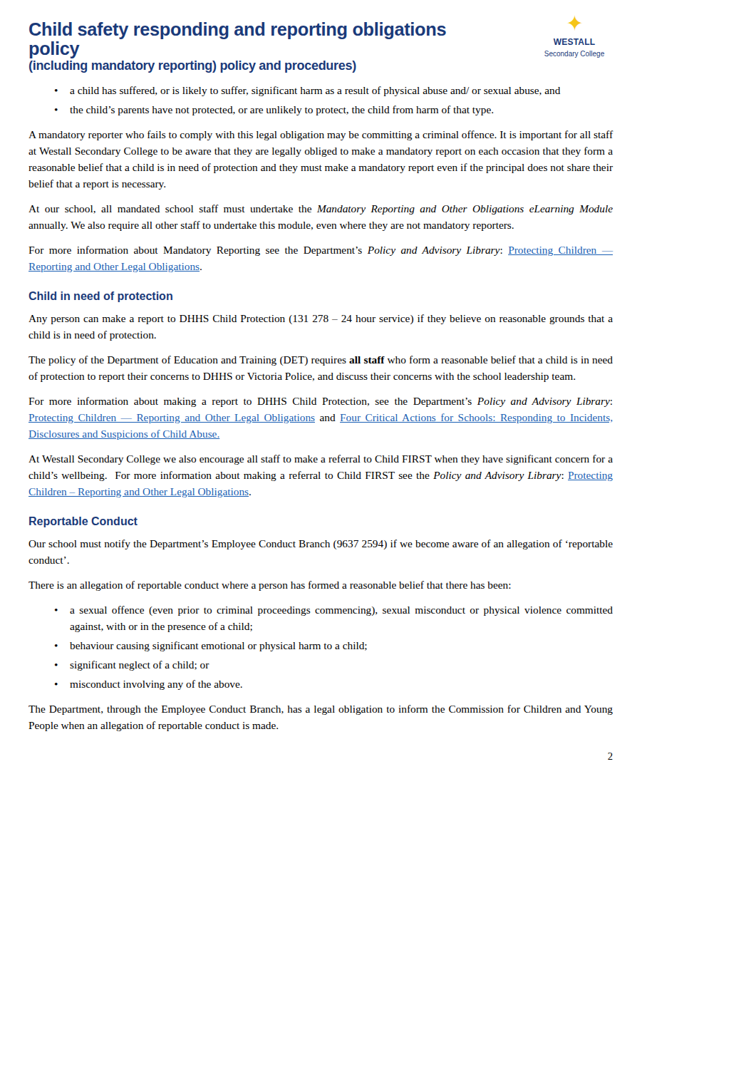✦ WESTALL Secondary College
Child safety responding and reporting obligations policy (including mandatory reporting) policy and procedures)
a child has suffered, or is likely to suffer, significant harm as a result of physical abuse and/ or sexual abuse, and
the child’s parents have not protected, or are unlikely to protect, the child from harm of that type.
A mandatory reporter who fails to comply with this legal obligation may be committing a criminal offence. It is important for all staff at Westall Secondary College to be aware that they are legally obliged to make a mandatory report on each occasion that they form a reasonable belief that a child is in need of protection and they must make a mandatory report even if the principal does not share their belief that a report is necessary.
At our school, all mandated school staff must undertake the Mandatory Reporting and Other Obligations eLearning Module annually. We also require all other staff to undertake this module, even where they are not mandatory reporters.
For more information about Mandatory Reporting see the Department’s Policy and Advisory Library: Protecting Children — Reporting and Other Legal Obligations.
Child in need of protection
Any person can make a report to DHHS Child Protection (131 278 – 24 hour service) if they believe on reasonable grounds that a child is in need of protection.
The policy of the Department of Education and Training (DET) requires all staff who form a reasonable belief that a child is in need of protection to report their concerns to DHHS or Victoria Police, and discuss their concerns with the school leadership team.
For more information about making a report to DHHS Child Protection, see the Department’s Policy and Advisory Library: Protecting Children — Reporting and Other Legal Obligations and Four Critical Actions for Schools: Responding to Incidents, Disclosures and Suspicions of Child Abuse.
At Westall Secondary College we also encourage all staff to make a referral to Child FIRST when they have significant concern for a child’s wellbeing. For more information about making a referral to Child FIRST see the Policy and Advisory Library: Protecting Children – Reporting and Other Legal Obligations.
Reportable Conduct
Our school must notify the Department’s Employee Conduct Branch (9637 2594) if we become aware of an allegation of ‘reportable conduct’.
There is an allegation of reportable conduct where a person has formed a reasonable belief that there has been:
a sexual offence (even prior to criminal proceedings commencing), sexual misconduct or physical violence committed against, with or in the presence of a child;
behaviour causing significant emotional or physical harm to a child;
significant neglect of a child; or
misconduct involving any of the above.
The Department, through the Employee Conduct Branch, has a legal obligation to inform the Commission for Children and Young People when an allegation of reportable conduct is made.
2